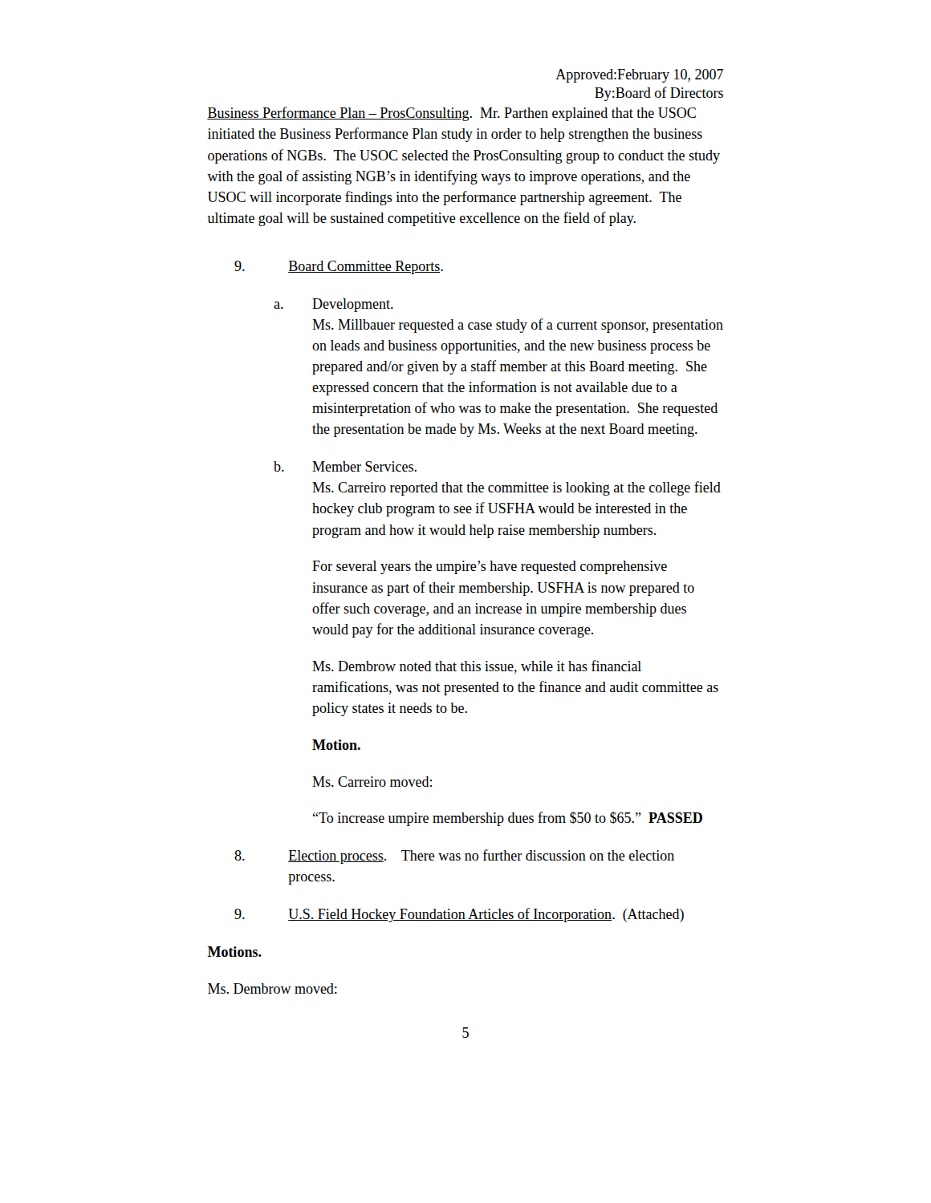Approved:February 10, 2007
By:Board of Directors
Business Performance Plan – ProsConsulting. Mr. Parthen explained that the USOC initiated the Business Performance Plan study in order to help strengthen the business operations of NGBs. The USOC selected the ProsConsulting group to conduct the study with the goal of assisting NGB’s in identifying ways to improve operations, and the USOC will incorporate findings into the performance partnership agreement. The ultimate goal will be sustained competitive excellence on the field of play.
9.
Board Committee Reports.
a.
Development.
Ms. Millbauer requested a case study of a current sponsor, presentation on leads and business opportunities, and the new business process be prepared and/or given by a staff member at this Board meeting. She expressed concern that the information is not available due to a misinterpretation of who was to make the presentation. She requested the presentation be made by Ms. Weeks at the next Board meeting.
b.
Member Services.
Ms. Carreiro reported that the committee is looking at the college field hockey club program to see if USFHA would be interested in the program and how it would help raise membership numbers.
For several years the umpire’s have requested comprehensive insurance as part of their membership. USFHA is now prepared to offer such coverage, and an increase in umpire membership dues would pay for the additional insurance coverage.
Ms. Dembrow noted that this issue, while it has financial ramifications, was not presented to the finance and audit committee as policy states it needs to be.
Motion.
Ms. Carreiro moved:
“To increase umpire membership dues from $50 to $65.” PASSED
8.
Election process. There was no further discussion on the election process.
9.
U.S. Field Hockey Foundation Articles of Incorporation. (Attached)
Motions.
Ms. Dembrow moved:
5